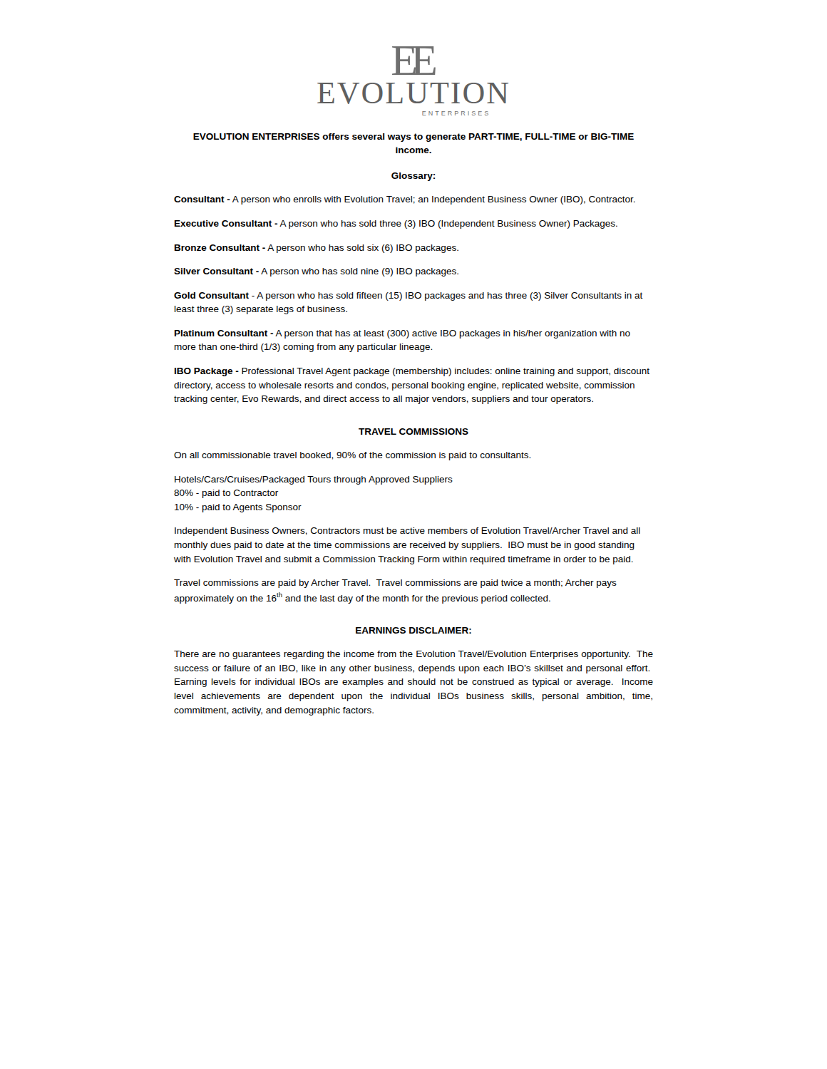EE EVOLUTION ENTERPRISES
EVOLUTION ENTERPRISES offers several ways to generate PART-TIME, FULL-TIME or BIG-TIME income.
Glossary:
Consultant - A person who enrolls with Evolution Travel; an Independent Business Owner (IBO), Contractor.
Executive Consultant - A person who has sold three (3) IBO (Independent Business Owner) Packages.
Bronze Consultant - A person who has sold six (6) IBO packages.
Silver Consultant - A person who has sold nine (9) IBO packages.
Gold Consultant - A person who has sold fifteen (15) IBO packages and has three (3) Silver Consultants in at least three (3) separate legs of business.
Platinum Consultant - A person that has at least (300) active IBO packages in his/her organization with no more than one-third (1/3) coming from any particular lineage.
IBO Package - Professional Travel Agent package (membership) includes: online training and support, discount directory, access to wholesale resorts and condos, personal booking engine, replicated website, commission tracking center, Evo Rewards, and direct access to all major vendors, suppliers and tour operators.
TRAVEL COMMISSIONS
On all commissionable travel booked, 90% of the commission is paid to consultants.
Hotels/Cars/Cruises/Packaged Tours through Approved Suppliers
80% - paid to Contractor
10% - paid to Agents Sponsor
Independent Business Owners, Contractors must be active members of Evolution Travel/Archer Travel and all monthly dues paid to date at the time commissions are received by suppliers. IBO must be in good standing with Evolution Travel and submit a Commission Tracking Form within required timeframe in order to be paid.
Travel commissions are paid by Archer Travel. Travel commissions are paid twice a month; Archer pays approximately on the 16th and the last day of the month for the previous period collected.
EARNINGS DISCLAIMER:
There are no guarantees regarding the income from the Evolution Travel/Evolution Enterprises opportunity. The success or failure of an IBO, like in any other business, depends upon each IBO’s skillset and personal effort. Earning levels for individual IBOs are examples and should not be construed as typical or average. Income level achievements are dependent upon the individual IBOs business skills, personal ambition, time, commitment, activity, and demographic factors.